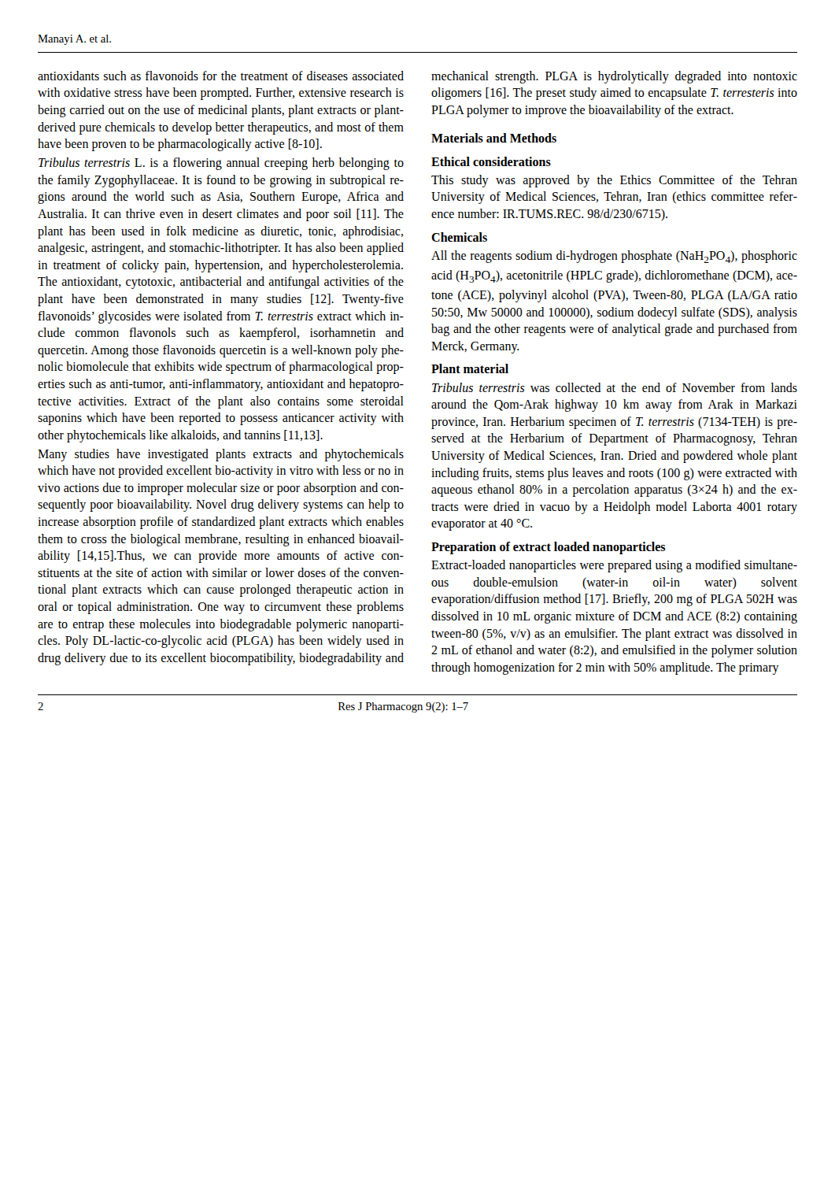Manayi A. et al.
antioxidants such as flavonoids for the treatment of diseases associated with oxidative stress have been prompted. Further, extensive research is being carried out on the use of medicinal plants, plant extracts or plant-derived pure chemicals to develop better therapeutics, and most of them have been proven to be pharmacologically active [8-10].
Tribulus terrestris L. is a flowering annual creeping herb belonging to the family Zygophyllaceae. It is found to be growing in subtropical regions around the world such as Asia, Southern Europe, Africa and Australia. It can thrive even in desert climates and poor soil [11]. The plant has been used in folk medicine as diuretic, tonic, aphrodisiac, analgesic, astringent, and stomachic-lithotripter. It has also been applied in treatment of colicky pain, hypertension, and hypercholesterolemia. The antioxidant, cytotoxic, antibacterial and antifungal activities of the plant have been demonstrated in many studies [12]. Twenty-five flavonoids’ glycosides were isolated from T. terrestris extract which include common flavonols such as kaempferol, isorhamnetin and quercetin. Among those flavonoids quercetin is a well-known poly phenolic biomolecule that exhibits wide spectrum of pharmacological properties such as anti-tumor, anti-inflammatory, antioxidant and hepatoprotective activities. Extract of the plant also contains some steroidal saponins which have been reported to possess anticancer activity with other phytochemicals like alkaloids, and tannins [11,13].
Many studies have investigated plants extracts and phytochemicals which have not provided excellent bio-activity in vitro with less or no in vivo actions due to improper molecular size or poor absorption and consequently poor bioavailability. Novel drug delivery systems can help to increase absorption profile of standardized plant extracts which enables them to cross the biological membrane, resulting in enhanced bioavailability [14,15].Thus, we can provide more amounts of active constituents at the site of action with similar or lower doses of the conventional plant extracts which can cause prolonged therapeutic action in oral or topical administration. One way to circumvent these problems are to entrap these molecules into biodegradable polymeric nanoparticles. Poly DL-lactic-co-glycolic acid (PLGA) has been widely used in drug delivery due to its excellent biocompatibility, biodegradability and mechanical strength. PLGA is hydrolytically degraded into nontoxic oligomers [16]. The preset study aimed to encapsulate T. terresteris into PLGA polymer to improve the bioavailability of the extract.
Materials and Methods
Ethical considerations
This study was approved by the Ethics Committee of the Tehran University of Medical Sciences, Tehran, Iran (ethics committee reference number: IR.TUMS.REC. 98/d/230/6715).
Chemicals
All the reagents sodium di-hydrogen phosphate (NaH2PO4), phosphoric acid (H3PO4), acetonitrile (HPLC grade), dichloromethane (DCM), acetone (ACE), polyvinyl alcohol (PVA), Tween-80, PLGA (LA/GA ratio 50:50, Mw 50000 and 100000), sodium dodecyl sulfate (SDS), analysis bag and the other reagents were of analytical grade and purchased from Merck, Germany.
Plant material
Tribulus terrestris was collected at the end of November from lands around the Qom-Arak highway 10 km away from Arak in Markazi province, Iran. Herbarium specimen of T. terrestris (7134-TEH) is preserved at the Herbarium of Department of Pharmacognosy, Tehran University of Medical Sciences, Iran. Dried and powdered whole plant including fruits, stems plus leaves and roots (100 g) were extracted with aqueous ethanol 80% in a percolation apparatus (3×24 h) and the extracts were dried in vacuo by a Heidolph model Laborta 4001 rotary evaporator at 40 °C.
Preparation of extract loaded nanoparticles
Extract-loaded nanoparticles were prepared using a modified simultaneous double-emulsion (water-in oil-in water) solvent evaporation/diffusion method [17]. Briefly, 200 mg of PLGA 502H was dissolved in 10 mL organic mixture of DCM and ACE (8:2) containing tween-80 (5%, v/v) as an emulsifier. The plant extract was dissolved in 2 mL of ethanol and water (8:2), and emulsified in the polymer solution through homogenization for 2 min with 50% amplitude. The primary
2
Res J Pharmacogn 9(2): 1–7